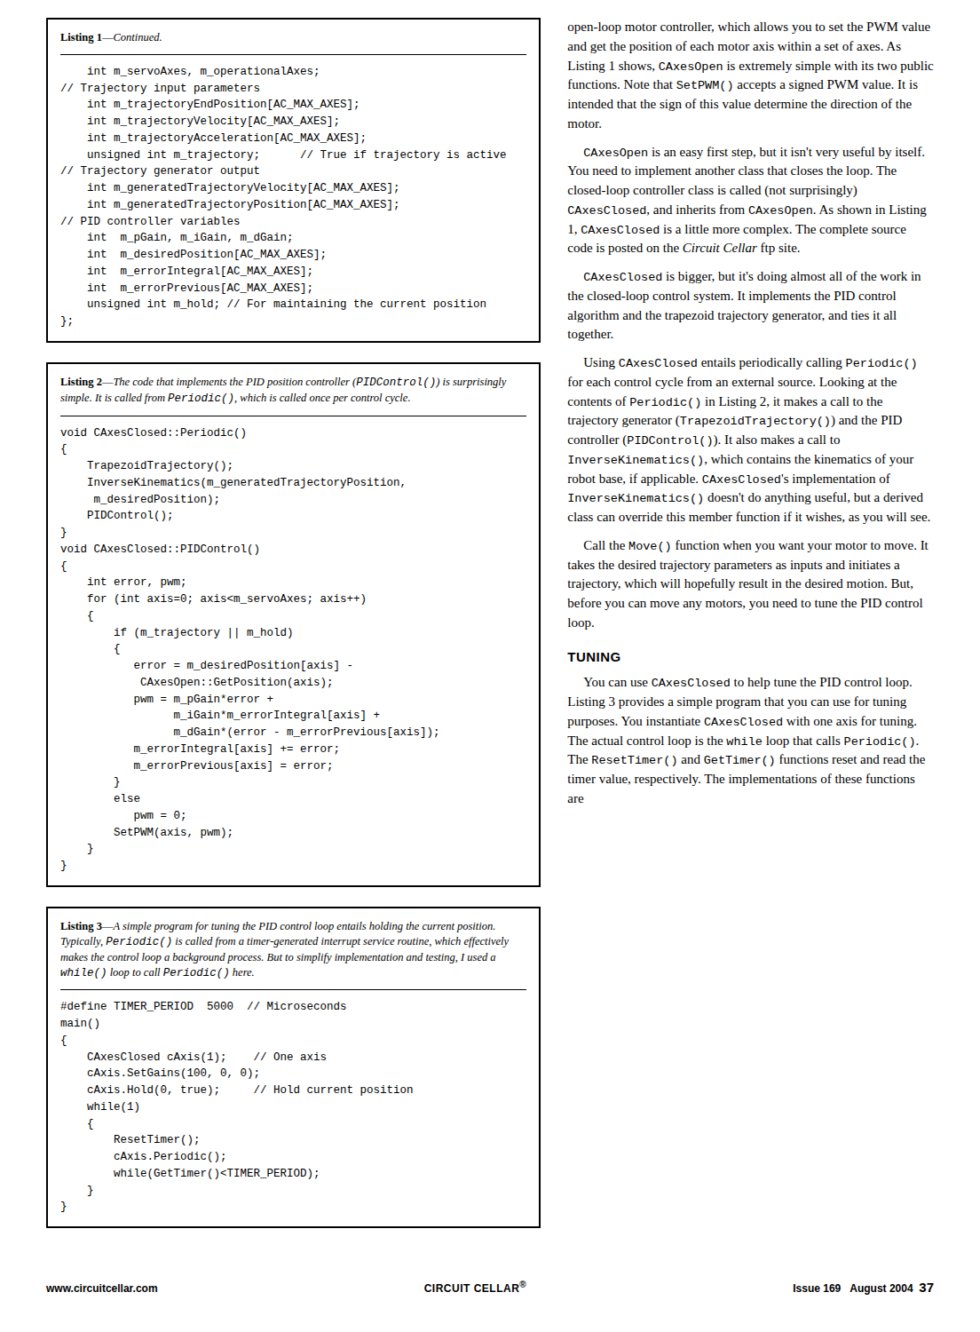Listing 1—Continued.
    int m_servoAxes, m_operationalAxes;
// Trajectory input parameters
    int m_trajectoryEndPosition[AC_MAX_AXES];
    int m_trajectoryVelocity[AC_MAX_AXES];
    int m_trajectoryAcceleration[AC_MAX_AXES];
    unsigned int m_trajectory;      // True if trajectory is active
// Trajectory generator output
    int m_generatedTrajectoryVelocity[AC_MAX_AXES];
    int m_generatedTrajectoryPosition[AC_MAX_AXES];
// PID controller variables
    int  m_pGain, m_iGain, m_dGain;
    int  m_desiredPosition[AC_MAX_AXES];
    int  m_errorIntegral[AC_MAX_AXES];
    int  m_errorPrevious[AC_MAX_AXES];
    unsigned int m_hold; // For maintaining the current position
};
Listing 2—The code that implements the PID position controller (PIDControl()) is surprisingly simple. It is called from Periodic(), which is called once per control cycle.
void CAxesClosed::Periodic()
{
    TrapezoidTrajectory();
    InverseKinematics(m_generatedTrajectoryPosition,
     m_desiredPosition);
    PIDControl();
}
void CAxesClosed::PIDControl()
{
    int error, pwm;
    for (int axis=0; axis<m_servoAxes; axis++)
    {
        if (m_trajectory || m_hold)
        {
           error = m_desiredPosition[axis] -
            CAxesOpen::GetPosition(axis);
           pwm = m_pGain*error +
                 m_iGain*m_errorIntegral[axis] +
                 m_dGain*(error - m_errorPrevious[axis]);
           m_errorIntegral[axis] += error;
           m_errorPrevious[axis] = error;
        }
        else
           pwm = 0;
        SetPWM(axis, pwm);
    }
}
Listing 3—A simple program for tuning the PID control loop entails holding the current position. Typically, Periodic() is called from a timer-generated interrupt service routine, which effectively makes the control loop a background process. But to simplify implementation and testing, I used a while() loop to call Periodic() here.
#define TIMER_PERIOD  5000  // Microseconds
main()
{
    CAxesClosed cAxis(1);    // One axis
    cAxis.SetGains(100, 0, 0);
    cAxis.Hold(0, true);     // Hold current position
    while(1)
    {
        ResetTimer();
        cAxis.Periodic();
        while(GetTimer()<TIMER_PERIOD);
    }
}
open-loop motor controller, which allows you to set the PWM value and get the position of each motor axis within a set of axes. As Listing 1 shows, CAxesOpen is extremely simple with its two public functions. Note that SetPWM() accepts a signed PWM value. It is intended that the sign of this value determine the direction of the motor.
CAxesOpen is an easy first step, but it isn't very useful by itself. You need to implement another class that closes the loop. The closed-loop controller class is called (not surprisingly) CAxesClosed, and inherits from CAxesOpen. As shown in Listing 1, CAxesClosed is a little more complex. The complete source code is posted on the Circuit Cellar ftp site.
CAxesClosed is bigger, but it's doing almost all of the work in the closed-loop control system. It implements the PID control algorithm and the trapezoid trajectory generator, and ties it all together.
Using CAxesClosed entails periodically calling Periodic() for each control cycle from an external source. Looking at the contents of Periodic() in Listing 2, it makes a call to the trajectory generator (TrapezoidTrajectory()) and the PID controller (PIDControl()). It also makes a call to InverseKinematics(), which contains the kinematics of your robot base, if applicable. CAxesClosed's implementation of InverseKinematics() doesn't do anything useful, but a derived class can override this member function if it wishes, as you will see.
Call the Move() function when you want your motor to move. It takes the desired trajectory parameters as inputs and initiates a trajectory, which will hopefully result in the desired motion. But, before you can move any motors, you need to tune the PID control loop.
TUNING
You can use CAxesClosed to help tune the PID control loop. Listing 3 provides a simple program that you can use for tuning purposes. You instantiate CAxesClosed with one axis for tuning. The actual control loop is the while loop that calls Periodic(). The ResetTimer() and GetTimer() functions reset and read the timer value, respectively. The implementations of these functions are
www.circuitcellar.com
CIRCUIT CELLAR®
Issue 169 August 2004 37